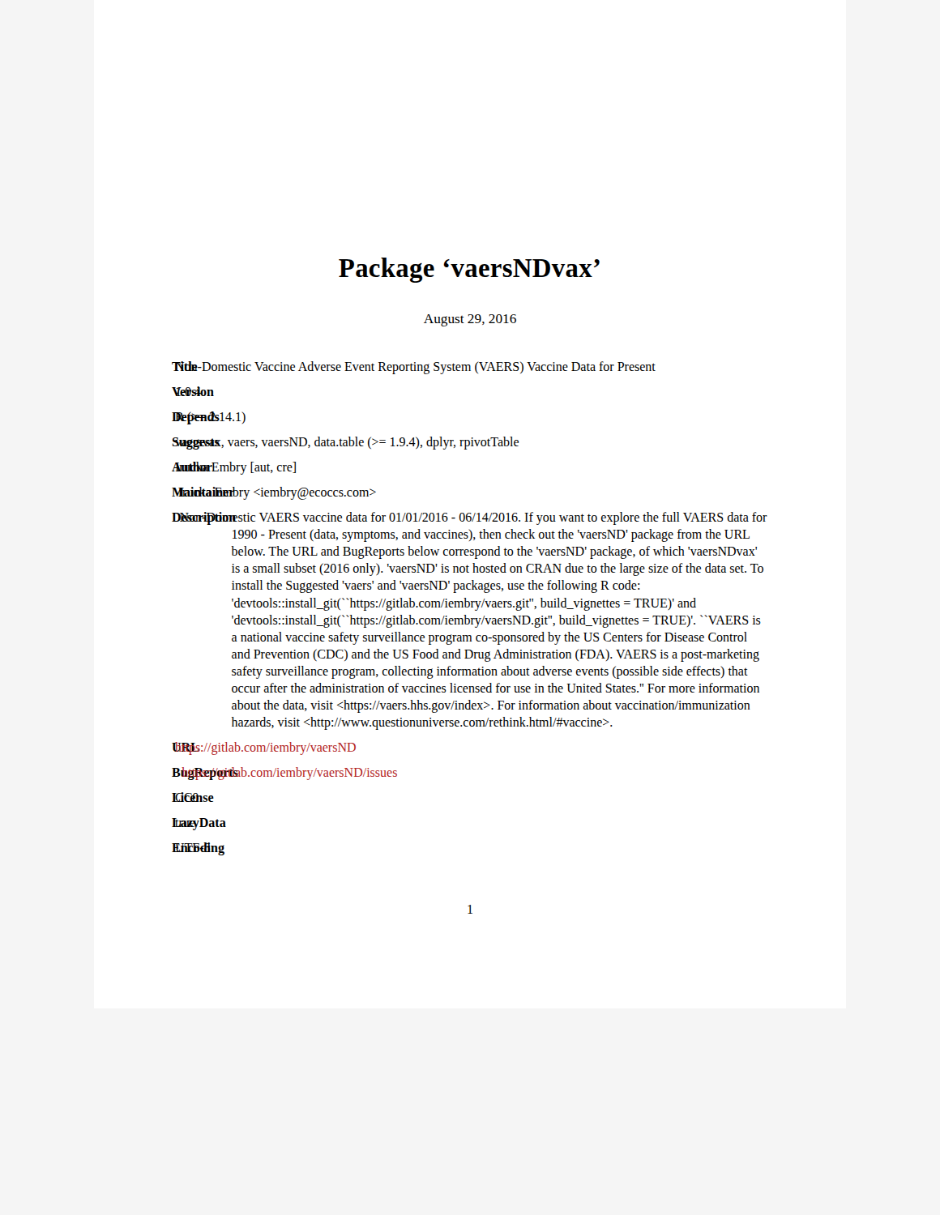Package ‘vaersNDvax’
August 29, 2016
Title
Non-Domestic Vaccine Adverse Event Reporting System (VAERS) Vaccine Data for Present
Version
1.0.4
Depends
R (>= 2.14.1)
Suggests
vaersvax, vaers, vaersND, data.table (>= 1.9.4), dplyr, rpivotTable
Author
Irucka Embry [aut, cre]
Maintainer
Irucka Embry <iembry@ecoccs.com>
Description
Non-Domestic VAERS vaccine data for 01/01/2016 - 06/14/2016. If you want to explore the full VAERS data for 1990 - Present (data, symptoms, and vaccines), then check out the 'vaersND' package from the URL below. The URL and BugReports below correspond to the 'vaersND' package, of which 'vaersNDvax' is a small subset (2016 only). 'vaersND' is not hosted on CRAN due to the large size of the data set. To install the Suggested 'vaers' and 'vaersND' packages, use the following R code: 'devtools::install_git(``https://gitlab.com/iembry/vaers.git'', build_vignettes = TRUE)' and 'devtools::install_git(``https://gitlab.com/iembry/vaersND.git'', build_vignettes = TRUE)'. ``VAERS is a national vaccine safety surveillance program co-sponsored by the US Centers for Disease Control and Prevention (CDC) and the US Food and Drug Administration (FDA). VAERS is a post-marketing safety surveillance program, collecting information about adverse events (possible side effects) that occur after the administration of vaccines licensed for use in the United States.'' For more information about the data, visit <https://vaers.hhs.gov/index>. For information about vaccination/immunization hazards, visit <http://www.questionuniverse.com/rethink.html/#vaccine>.
URL
https://gitlab.com/iembry/vaersND
BugReports
https://gitlab.com/iembry/vaersND/issues
License
CC0
LazyData
true
Encoding
UTF-8
1